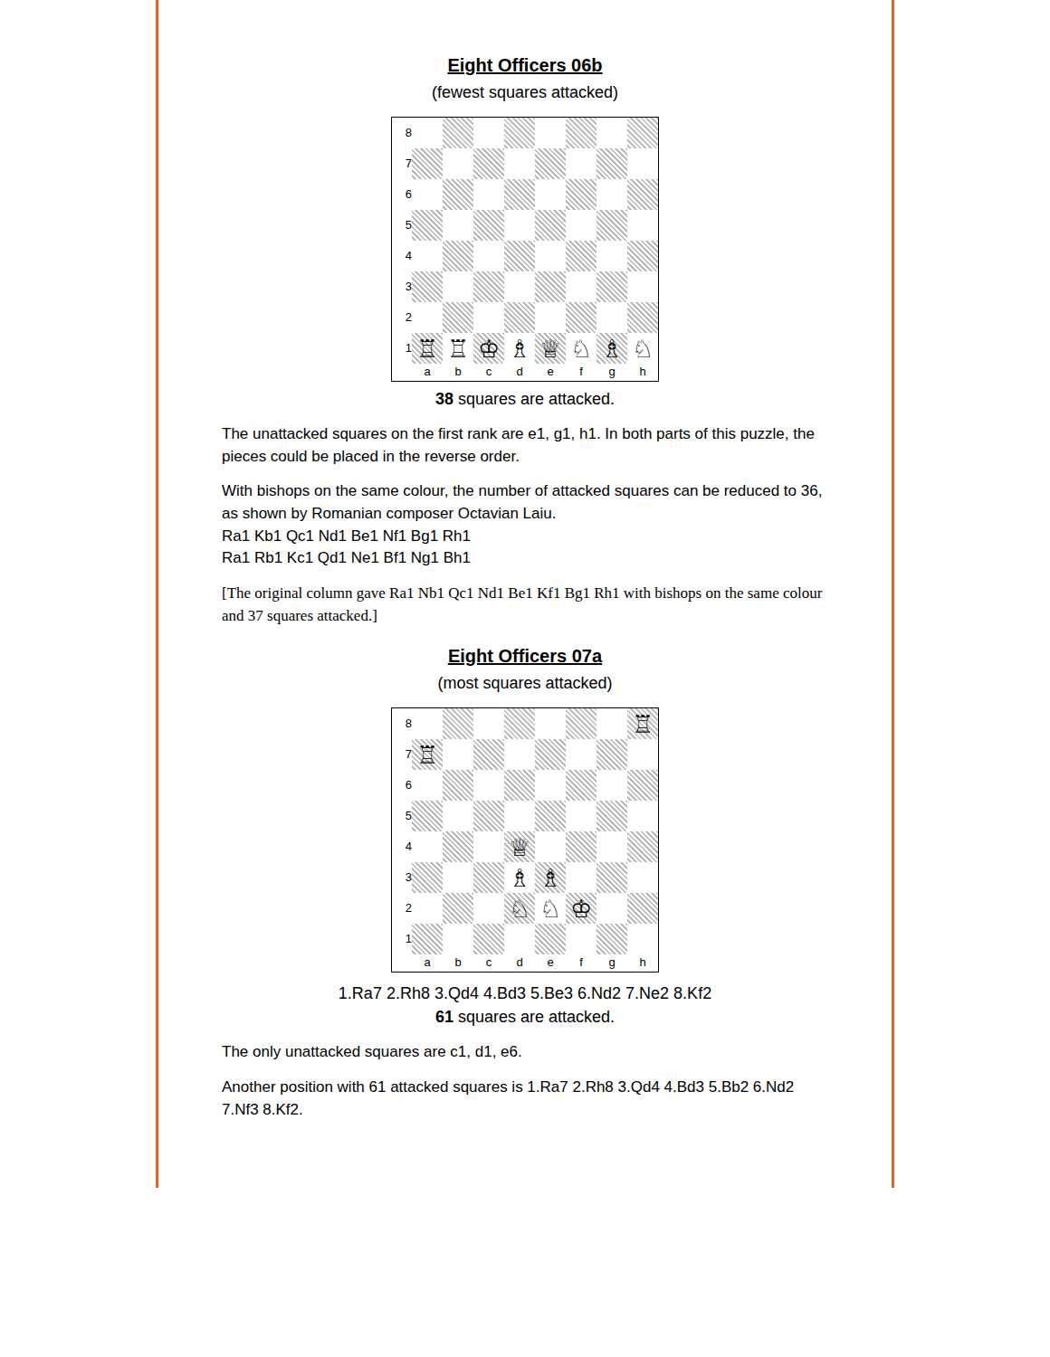Eight Officers 06b
(fewest squares attacked)
| 8 | | | | | | | | |
| 7 | | | | | | | | |
| 6 | | | | | | | | |
| 5 | | | | | | | | |
| 4 | | | | | | | | |
| 3 | | | | | | | | |
| 2 | | | | | | | | |
| 1 | ♖ | ♖ | ♔ | ♗ | ♕ | ♘ | ♗ | ♘ |
| | a | b | c | d | e | f | g | h |
38 squares are attacked.
The unattacked squares on the first rank are e1, g1, h1. In both parts of this puzzle, the pieces could be placed in the reverse order.
With bishops on the same colour, the number of attacked squares can be reduced to 36, as shown by Romanian composer Octavian Laiu.
Ra1 Kb1 Qc1 Nd1 Be1 Nf1 Bg1 Rh1
Ra1 Rb1 Kc1 Qd1 Ne1 Bf1 Ng1 Bh1
[The original column gave Ra1 Nb1 Qc1 Nd1 Be1 Kf1 Bg1 Rh1 with bishops on the same colour and 37 squares attacked.]
Eight Officers 07a
(most squares attacked)
| 8 | | | | | | | | ♖ |
| 7 | ♖ | | | | | | | |
| 6 | | | | | | | | |
| 5 | | | | | | | | |
| 4 | | | | ♕ | | | | |
| 3 | | | | ♗ | ♗ | | | |
| 2 | | | | ♘ | ♘ | ♔ | | |
| 1 | | | | | | | | |
| | a | b | c | d | e | f | g | h |
1.Ra7 2.Rh8 3.Qd4 4.Bd3 5.Be3 6.Nd2 7.Ne2 8.Kf2
61 squares are attacked.
The only unattacked squares are c1, d1, e6.
Another position with 61 attacked squares is 1.Ra7 2.Rh8 3.Qd4 4.Bd3 5.Bb2 6.Nd2 7.Nf3 8.Kf2.